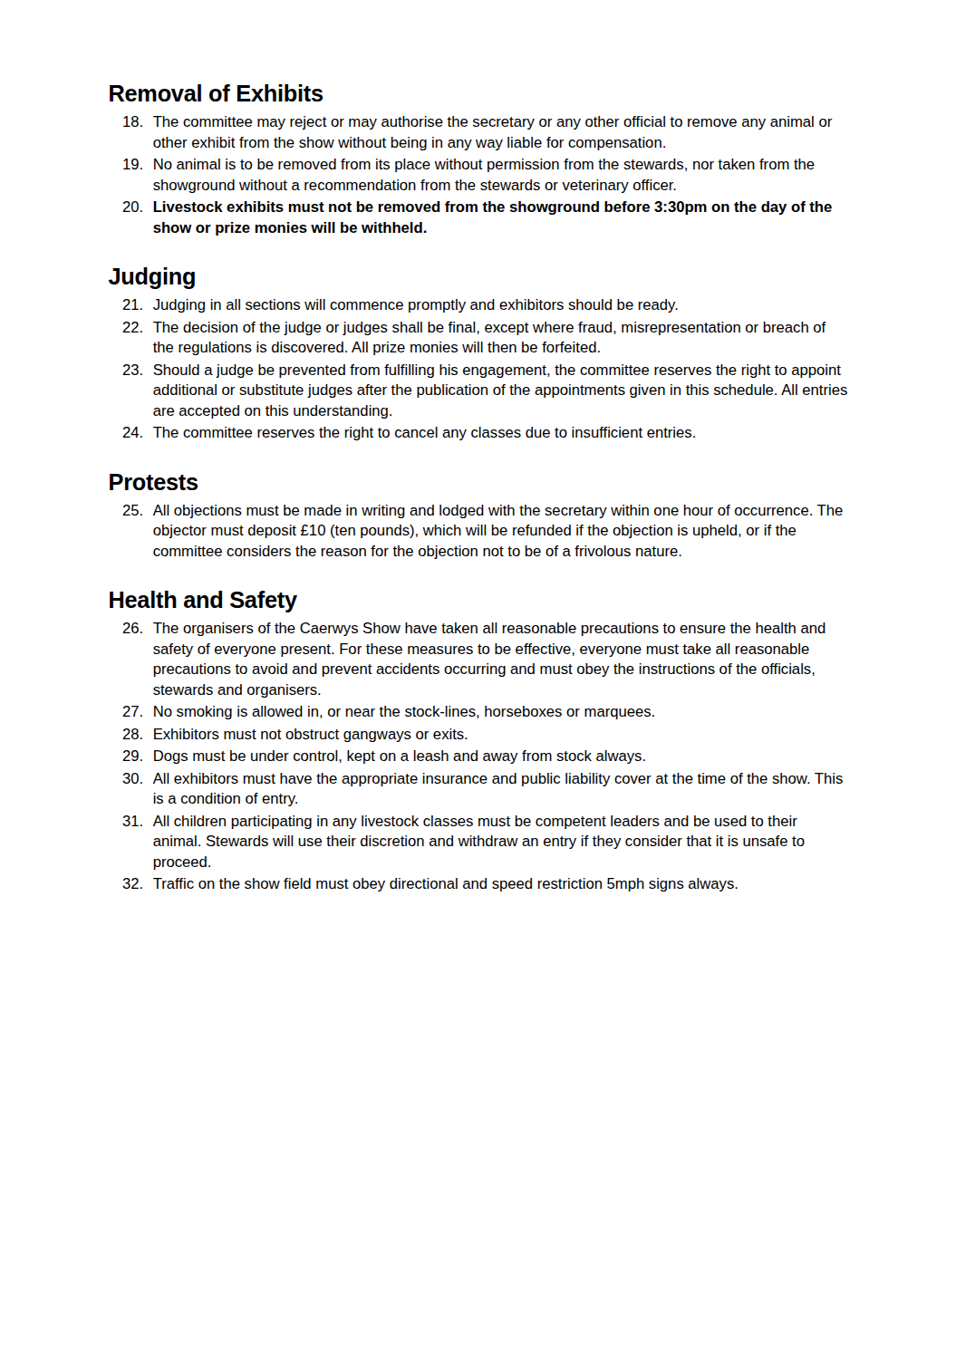Removal of Exhibits
The committee may reject or may authorise the secretary or any other official to remove any animal or other exhibit from the show without being in any way liable for compensation.
No animal is to be removed from its place without permission from the stewards, nor taken from the showground without a recommendation from the stewards or veterinary officer.
Livestock exhibits must not be removed from the showground before 3:30pm on the day of the show or prize monies will be withheld.
Judging
Judging in all sections will commence promptly and exhibitors should be ready.
The decision of the judge or judges shall be final, except where fraud, misrepresentation or breach of the regulations is discovered. All prize monies will then be forfeited.
Should a judge be prevented from fulfilling his engagement, the committee reserves the right to appoint additional or substitute judges after the publication of the appointments given in this schedule. All entries are accepted on this understanding.
The committee reserves the right to cancel any classes due to insufficient entries.
Protests
All objections must be made in writing and lodged with the secretary within one hour of occurrence. The objector must deposit £10 (ten pounds), which will be refunded if the objection is upheld, or if the committee considers the reason for the objection not to be of a frivolous nature.
Health and Safety
The organisers of the Caerwys Show have taken all reasonable precautions to ensure the health and safety of everyone present. For these measures to be effective, everyone must take all reasonable precautions to avoid and prevent accidents occurring and must obey the instructions of the officials, stewards and organisers.
No smoking is allowed in, or near the stock-lines, horseboxes or marquees.
Exhibitors must not obstruct gangways or exits.
Dogs must be under control, kept on a leash and away from stock always.
All exhibitors must have the appropriate insurance and public liability cover at the time of the show. This is a condition of entry.
All children participating in any livestock classes must be competent leaders and be used to their animal. Stewards will use their discretion and withdraw an entry if they consider that it is unsafe to proceed.
Traffic on the show field must obey directional and speed restriction 5mph signs always.